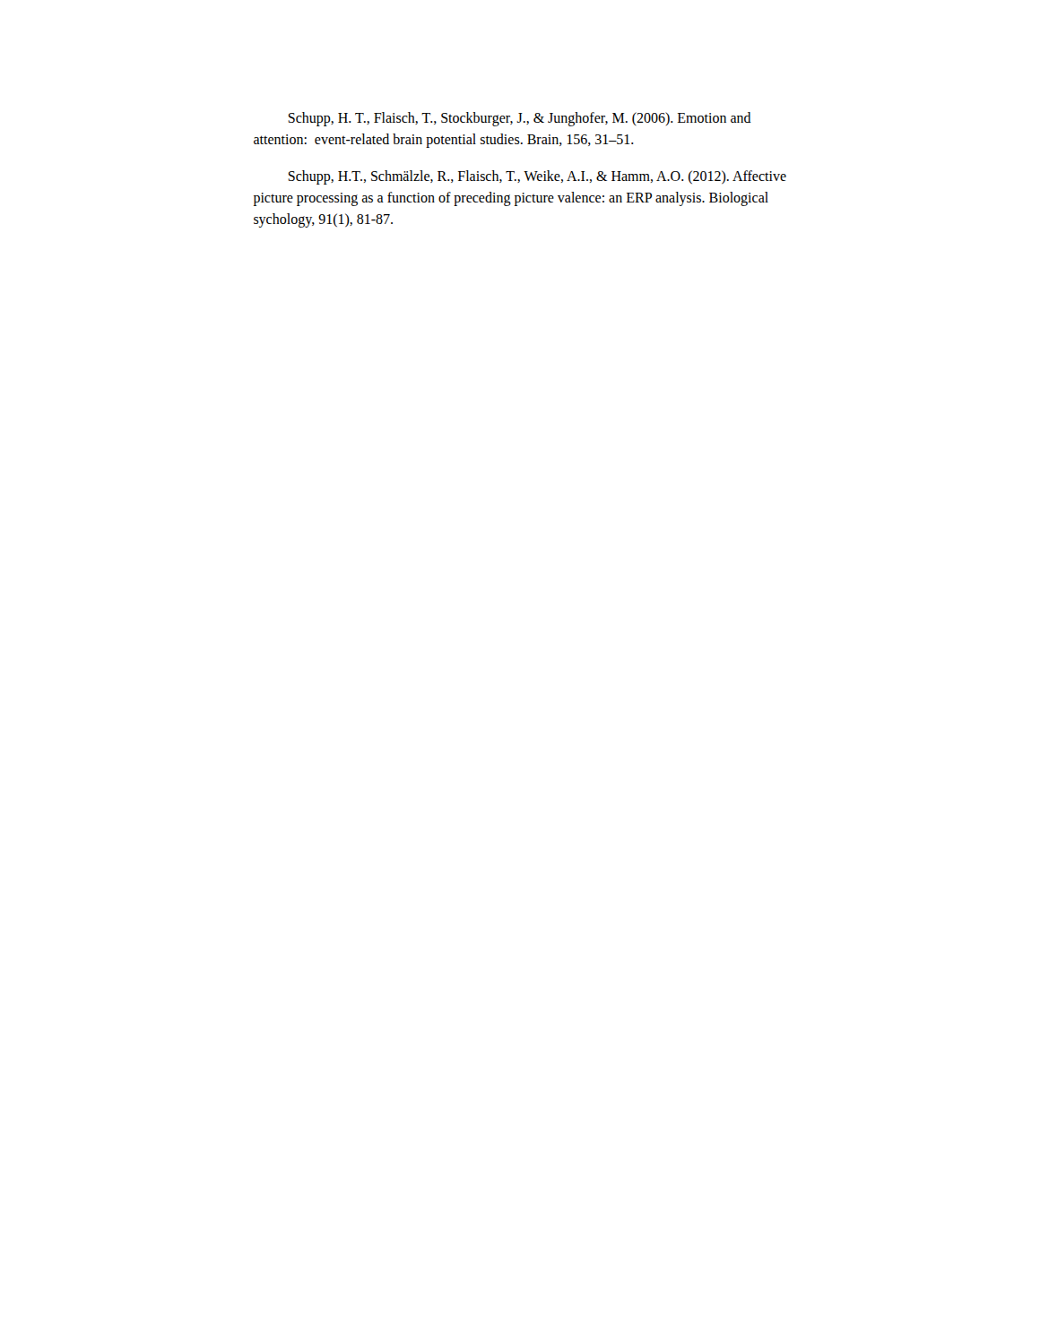Schupp, H. T., Flaisch, T., Stockburger, J., & Junghofer, M. (2006). Emotion and attention: event-related brain potential studies. Brain, 156, 31–51.
Schupp, H.T., Schmälzle, R., Flaisch, T., Weike, A.I., & Hamm, A.O. (2012). Affective picture processing as a function of preceding picture valence: an ERP analysis. Biological sychology, 91(1), 81-87.